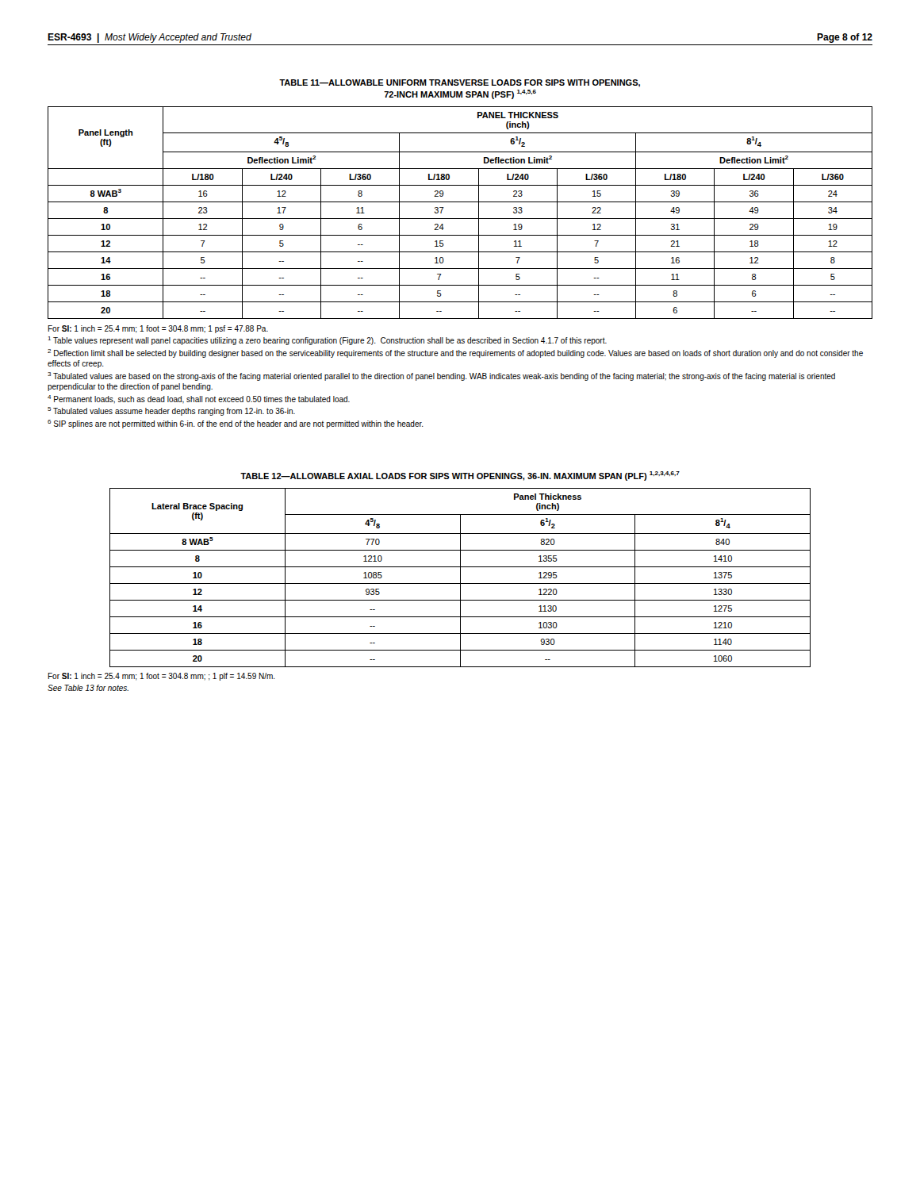ESR-4693 | Most Widely Accepted and Trusted
Page 8 of 12
TABLE 11—ALLOWABLE UNIFORM TRANSVERSE LOADS FOR SIPS WITH OPENINGS,
72-INCH MAXIMUM SPAN (PSF) 1,4,5,6
| Panel Length (ft) | PANEL THICKNESS (inch) |
| --- | --- |
| 4 5 / 8 | 6 1 / 2 | 8 1 / 4 |
| Deflection Limit 2 | Deflection Limit 2 | Deflection Limit 2 |
| | L/180 | L/240 | L/360 | L/180 | L/240 | L/360 | L/180 | L/240 | L/360 |
| 8 WAB 3 | 16 | 12 | 8 | 29 | 23 | 15 | 39 | 36 | 24 |
| 8 | 23 | 17 | 11 | 37 | 33 | 22 | 49 | 49 | 34 |
| 10 | 12 | 9 | 6 | 24 | 19 | 12 | 31 | 29 | 19 |
| 12 | 7 | 5 | -- | 15 | 11 | 7 | 21 | 18 | 12 |
| 14 | 5 | -- | -- | 10 | 7 | 5 | 16 | 12 | 8 |
| 16 | -- | -- | -- | 7 | 5 | -- | 11 | 8 | 5 |
| 18 | -- | -- | -- | 5 | -- | -- | 8 | 6 | -- |
| 20 | -- | -- | -- | -- | -- | -- | 6 | -- | -- |
For SI: 1 inch = 25.4 mm; 1 foot = 304.8 mm; 1 psf = 47.88 Pa.
1 Table values represent wall panel capacities utilizing a zero bearing configuration (Figure 2). Construction shall be as described in Section 4.1.7 of this report.
2 Deflection limit shall be selected by building designer based on the serviceability requirements of the structure and the requirements of adopted building code. Values are based on loads of short duration only and do not consider the effects of creep.
3 Tabulated values are based on the strong-axis of the facing material oriented parallel to the direction of panel bending. WAB indicates weak-axis bending of the facing material; the strong-axis of the facing material is oriented perpendicular to the direction of panel bending.
4 Permanent loads, such as dead load, shall not exceed 0.50 times the tabulated load.
5 Tabulated values assume header depths ranging from 12-in. to 36-in.
6 SIP splines are not permitted within 6-in. of the end of the header and are not permitted within the header.
TABLE 12—ALLOWABLE AXIAL LOADS FOR SIPS WITH OPENINGS, 36-IN. MAXIMUM SPAN (PLF) 1,2,3,4,6,7
| Lateral Brace Spacing (ft) | Panel Thickness (inch) |
| --- | --- |
| 4 5 / 8 | 6 1 / 2 | 8 1 / 4 |
| 8 WAB 5 | 770 | 820 | 840 |
| 8 | 1210 | 1355 | 1410 |
| 10 | 1085 | 1295 | 1375 |
| 12 | 935 | 1220 | 1330 |
| 14 | -- | 1130 | 1275 |
| 16 | -- | 1030 | 1210 |
| 18 | -- | 930 | 1140 |
| 20 | -- | -- | 1060 |
For SI: 1 inch = 25.4 mm; 1 foot = 304.8 mm; ; 1 plf = 14.59 N/m.
See Table 13 for notes.